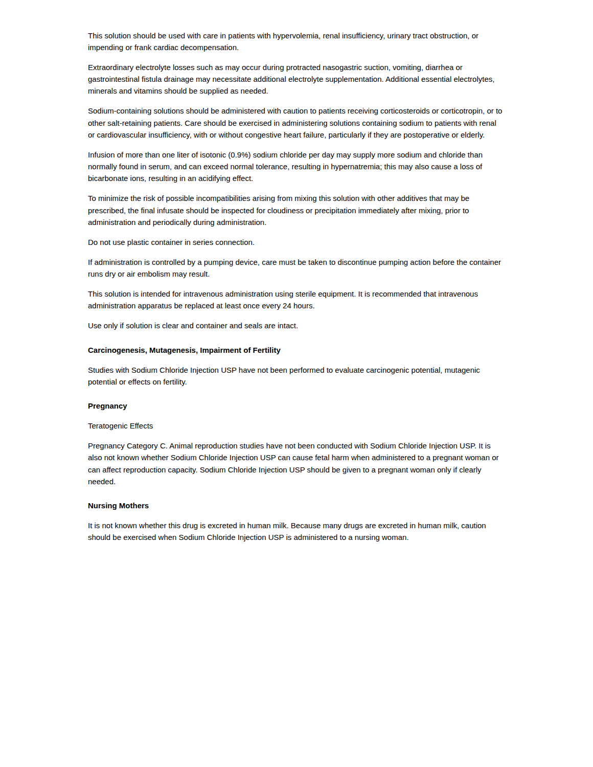This solution should be used with care in patients with hypervolemia, renal insufficiency, urinary tract obstruction, or impending or frank cardiac decompensation.
Extraordinary electrolyte losses such as may occur during protracted nasogastric suction, vomiting, diarrhea or gastrointestinal fistula drainage may necessitate additional electrolyte supplementation. Additional essential electrolytes, minerals and vitamins should be supplied as needed.
Sodium-containing solutions should be administered with caution to patients receiving corticosteroids or corticotropin, or to other salt-retaining patients. Care should be exercised in administering solutions containing sodium to patients with renal or cardiovascular insufficiency, with or without congestive heart failure, particularly if they are postoperative or elderly.
Infusion of more than one liter of isotonic (0.9%) sodium chloride per day may supply more sodium and chloride than normally found in serum, and can exceed normal tolerance, resulting in hypernatremia; this may also cause a loss of bicarbonate ions, resulting in an acidifying effect.
To minimize the risk of possible incompatibilities arising from mixing this solution with other additives that may be prescribed, the final infusate should be inspected for cloudiness or precipitation immediately after mixing, prior to administration and periodically during administration.
Do not use plastic container in series connection.
If administration is controlled by a pumping device, care must be taken to discontinue pumping action before the container runs dry or air embolism may result.
This solution is intended for intravenous administration using sterile equipment. It is recommended that intravenous administration apparatus be replaced at least once every 24 hours.
Use only if solution is clear and container and seals are intact.
Carcinogenesis, Mutagenesis, Impairment of Fertility
Studies with Sodium Chloride Injection USP have not been performed to evaluate carcinogenic potential, mutagenic potential or effects on fertility.
Pregnancy
Teratogenic Effects
Pregnancy Category C. Animal reproduction studies have not been conducted with Sodium Chloride Injection USP. It is also not known whether Sodium Chloride Injection USP can cause fetal harm when administered to a pregnant woman or can affect reproduction capacity. Sodium Chloride Injection USP should be given to a pregnant woman only if clearly needed.
Nursing Mothers
It is not known whether this drug is excreted in human milk. Because many drugs are excreted in human milk, caution should be exercised when Sodium Chloride Injection USP is administered to a nursing woman.